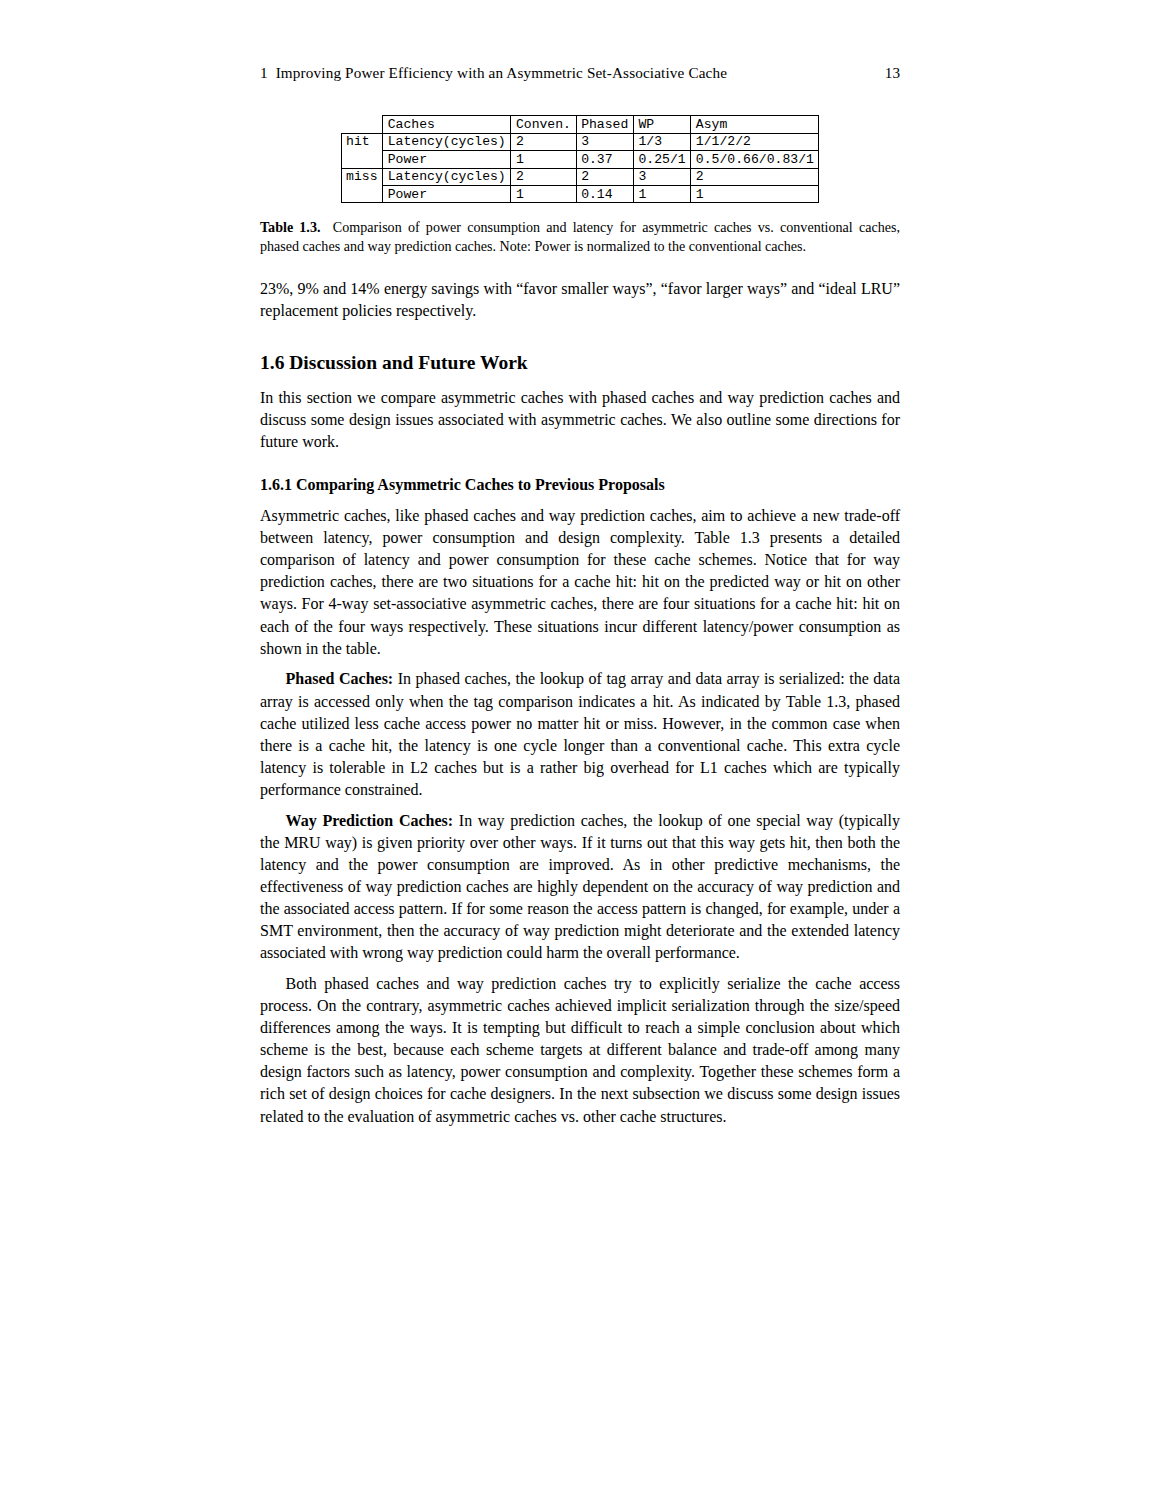1 Improving Power Efficiency with an Asymmetric Set-Associative Cache 13
| | Caches | Conven. | Phased | WP | Asym |
| hit | Latency(cycles) | 2 | 3 | 1/3 | 1/1/2/2 |
| Power | 1 | 0.37 | 0.25/1 | 0.5/0.66/0.83/1 |
| miss | Latency(cycles) | 2 | 2 | 3 | 2 |
| Power | 1 | 0.14 | 1 | 1 |
Table 1.3. Comparison of power consumption and latency for asymmetric caches vs. conventional caches, phased caches and way prediction caches. Note: Power is normalized to the conventional caches.
23%, 9% and 14% energy savings with “favor smaller ways”, “favor larger ways” and “ideal LRU” replacement policies respectively.
1.6 Discussion and Future Work
In this section we compare asymmetric caches with phased caches and way prediction caches and discuss some design issues associated with asymmetric caches. We also outline some directions for future work.
1.6.1 Comparing Asymmetric Caches to Previous Proposals
Asymmetric caches, like phased caches and way prediction caches, aim to achieve a new trade-off between latency, power consumption and design complexity. Table 1.3 presents a detailed comparison of latency and power consumption for these cache schemes. Notice that for way prediction caches, there are two situations for a cache hit: hit on the predicted way or hit on other ways. For 4-way set-associative asymmetric caches, there are four situations for a cache hit: hit on each of the four ways respectively. These situations incur different latency/power consumption as shown in the table.
Phased Caches: In phased caches, the lookup of tag array and data array is serialized: the data array is accessed only when the tag comparison indicates a hit. As indicated by Table 1.3, phased cache utilized less cache access power no matter hit or miss. However, in the common case when there is a cache hit, the latency is one cycle longer than a conventional cache. This extra cycle latency is tolerable in L2 caches but is a rather big overhead for L1 caches which are typically performance constrained.
Way Prediction Caches: In way prediction caches, the lookup of one special way (typically the MRU way) is given priority over other ways. If it turns out that this way gets hit, then both the latency and the power consumption are improved. As in other predictive mechanisms, the effectiveness of way prediction caches are highly dependent on the accuracy of way prediction and the associated access pattern. If for some reason the access pattern is changed, for example, under a SMT environment, then the accuracy of way prediction might deteriorate and the extended latency associated with wrong way prediction could harm the overall performance.
Both phased caches and way prediction caches try to explicitly serialize the cache access process. On the contrary, asymmetric caches achieved implicit serialization through the size/speed differences among the ways. It is tempting but difficult to reach a simple conclusion about which scheme is the best, because each scheme targets at different balance and trade-off among many design factors such as latency, power consumption and complexity. Together these schemes form a rich set of design choices for cache designers. In the next subsection we discuss some design issues related to the evaluation of asymmetric caches vs. other cache structures.